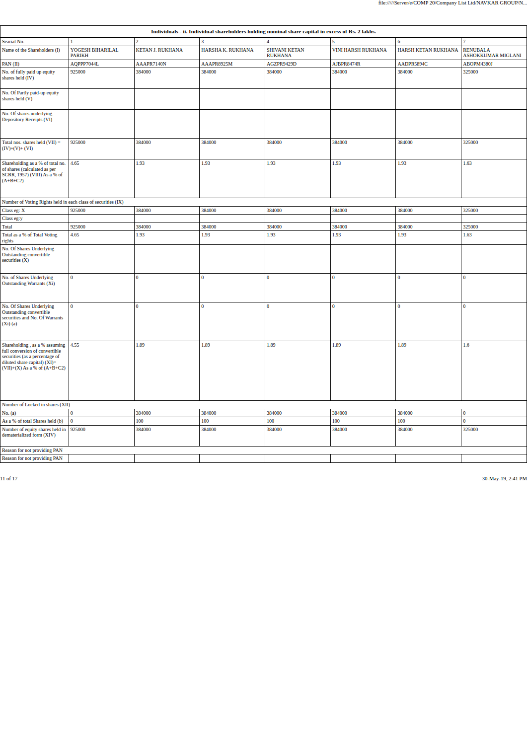file://///Server/e/COMP 20/Company List Ltd/NAVKAR GROUP/N...
| Individuals - ii. Individual shareholders holding nominal share capital in excess of Rs. 2 lakhs. |
| Searial No. | 1 | 2 | 3 | 4 | 5 | 6 | 7 |
| Name of the Shareholders (I) | YOGESH BIHARILAL PARIKH | KETAN J. RUKHANA | HARSHA K. RUKHANA | SHIVANI KETAN RUKHANA | VINI HARSH RUKHANA | HARSH KETAN RUKHANA | RENUBALA ASHOKKUMAR MIGLANI |
| PAN (II) | AQPPP7044L | AAAPR7140N | AAAPR8925M | AGZPR9429D | AJBPR8474R | AADPR5894C | ABOPM4380J |
| No. of fully paid up equity shares held (IV) | 925000 | 384000 | 384000 | 384000 | 384000 | 384000 | 325000 |
| No. Of Partly paid-up equity shares held (V) | | | | | | | |
| No. Of shares underlying Depository Receipts (VI) | | | | | | | |
| Total nos. shares held (VII) = (IV)+(V)+ (VI) | 925000 | 384000 | 384000 | 384000 | 384000 | 384000 | 325000 |
| Shareholding as a % of total no. of shares (calculated as per SCRR, 1957) (VIII) As a % of (A+B+C2) | 4.65 | 1.93 | 1.93 | 1.93 | 1.93 | 1.93 | 1.63 |
| Number of Voting Rights held in each class of securities (IX) |
| Class eg: X | 925000 | 384000 | 384000 | 384000 | 384000 | 384000 | 325000 |
| Class eg:y | | | | | | | |
| Total | 925000 | 384000 | 384000 | 384000 | 384000 | 384000 | 325000 |
| Total as a % of Total Voting rights | 4.65 | 1.93 | 1.93 | 1.93 | 1.93 | 1.93 | 1.63 |
| No. Of Shares Underlying Outstanding convertible securities (X) | | | | | | | |
| No. of Shares Underlying Outstanding Warrants (Xi) | 0 | 0 | 0 | 0 | 0 | 0 | 0 |
| No. Of Shares Underlying Outstanding convertible securities and No. Of Warrants (Xi) (a) | 0 | 0 | 0 | 0 | 0 | 0 | 0 |
| Shareholding , as a % assuming full conversion of convertible securities (as a percentage of diluted share capital) (XI)= (VII)+(X) As a % of (A+B+C2) | 4.55 | 1.89 | 1.89 | 1.89 | 1.89 | 1.89 | 1.6 |
| Number of Locked in shares (XII) |
| No. (a) | 0 | 384000 | 384000 | 384000 | 384000 | 384000 | 0 |
| As a % of total Shares held (b) | 0 | 100 | 100 | 100 | 100 | 100 | 0 |
| Number of equity shares held in dematerialized form (XIV) | 925000 | 384000 | 384000 | 384000 | 384000 | 384000 | 325000 |
| Reason for not providing PAN |
| Reason for not providing PAN | | | | | | | |
11 of 17 30-May-19, 2:41 PM